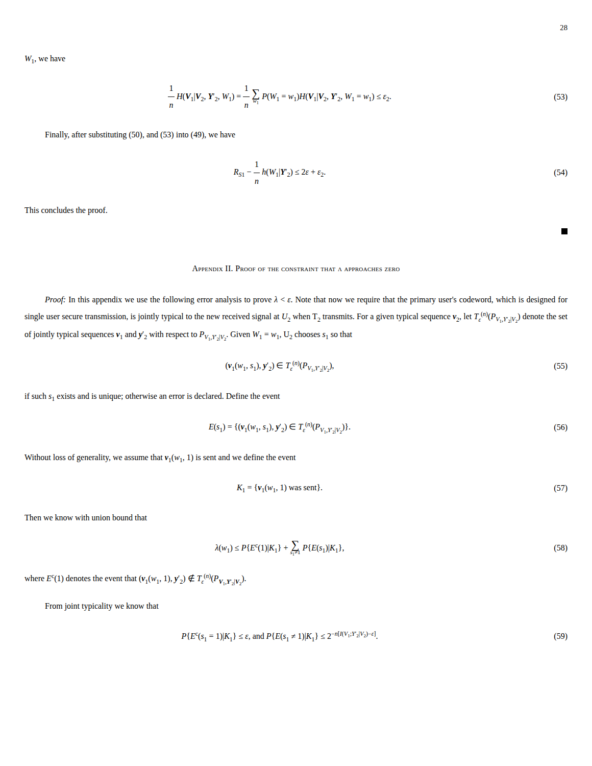28
W1, we have
1 n H(V1|V2, Y′2, W1) = 1 n ∑w1 P(W1 = w1)H(V1|V2, Y′2, W1 = w1) ≤ ε2.
(53)
Finally, after substituting (50), and (53) into (49), we have
RS1 − 1 n h(W1|Y′2) ≤ 2ε + ε2.
(54)
This concludes the proof.
Appendix II. Proof of the constraint that λ approaches zero
Proof: In this appendix we use the following error analysis to prove λ < ε. Note that now we require that the primary user's codeword, which is designed for single user secure transmission, is jointly typical to the new received signal at U2 when T2 transmits. For a given typical sequence v2, let Tε(n)(PV1,Y′2|V2) denote the set of jointly typical sequences v1 and y′2 with respect to PV1,Y′2|V2. Given W1 = w1, U2 chooses s1 so that
(v1(w1, s1), y′2) ∈ Tε(n)(PV1,Y′2|V2),
(55)
if such s1 exists and is unique; otherwise an error is declared. Define the event
E(s1) = {(v1(w1, s1), y′2) ∈ Tε(n)(PV1,Y′2|V2)}.
(56)
Without loss of generality, we assume that v1(w1, 1) is sent and we define the event
K1 = {v1(w1, 1) was sent}.
(57)
Then we know with union bound that
λ(w1) ≤ P{Ec(1)|K1} + ∑s1≠1 P{E(s1)|K1},
(58)
where Ec(1) denotes the event that (v1(w1, 1), y′2) ∉ Tε(n)(PV1,Y′2|V2).
From joint typicality we know that
P{Ec(s1 = 1)|K1} ≤ ε, and P{E(s1 ≠ 1)|K1} ≤ 2−n[I(V1;Y′2|V2)−ε].
(59)